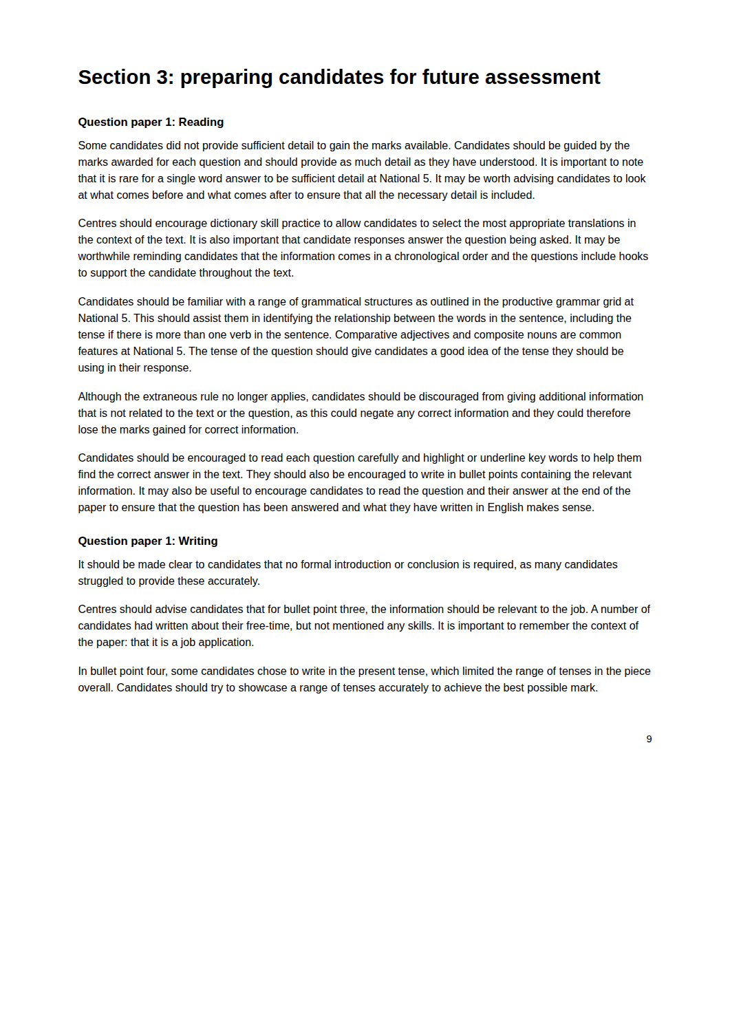Section 3: preparing candidates for future assessment
Question paper 1: Reading
Some candidates did not provide sufficient detail to gain the marks available. Candidates should be guided by the marks awarded for each question and should provide as much detail as they have understood. It is important to note that it is rare for a single word answer to be sufficient detail at National 5. It may be worth advising candidates to look at what comes before and what comes after to ensure that all the necessary detail is included.
Centres should encourage dictionary skill practice to allow candidates to select the most appropriate translations in the context of the text. It is also important that candidate responses answer the question being asked. It may be worthwhile reminding candidates that the information comes in a chronological order and the questions include hooks to support the candidate throughout the text.
Candidates should be familiar with a range of grammatical structures as outlined in the productive grammar grid at National 5. This should assist them in identifying the relationship between the words in the sentence, including the tense if there is more than one verb in the sentence. Comparative adjectives and composite nouns are common features at National 5. The tense of the question should give candidates a good idea of the tense they should be using in their response.
Although the extraneous rule no longer applies, candidates should be discouraged from giving additional information that is not related to the text or the question, as this could negate any correct information and they could therefore lose the marks gained for correct information.
Candidates should be encouraged to read each question carefully and highlight or underline key words to help them find the correct answer in the text. They should also be encouraged to write in bullet points containing the relevant information. It may also be useful to encourage candidates to read the question and their answer at the end of the paper to ensure that the question has been answered and what they have written in English makes sense.
Question paper 1: Writing
It should be made clear to candidates that no formal introduction or conclusion is required, as many candidates struggled to provide these accurately.
Centres should advise candidates that for bullet point three, the information should be relevant to the job. A number of candidates had written about their free-time, but not mentioned any skills. It is important to remember the context of the paper: that it is a job application.
In bullet point four, some candidates chose to write in the present tense, which limited the range of tenses in the piece overall. Candidates should try to showcase a range of tenses accurately to achieve the best possible mark.
9